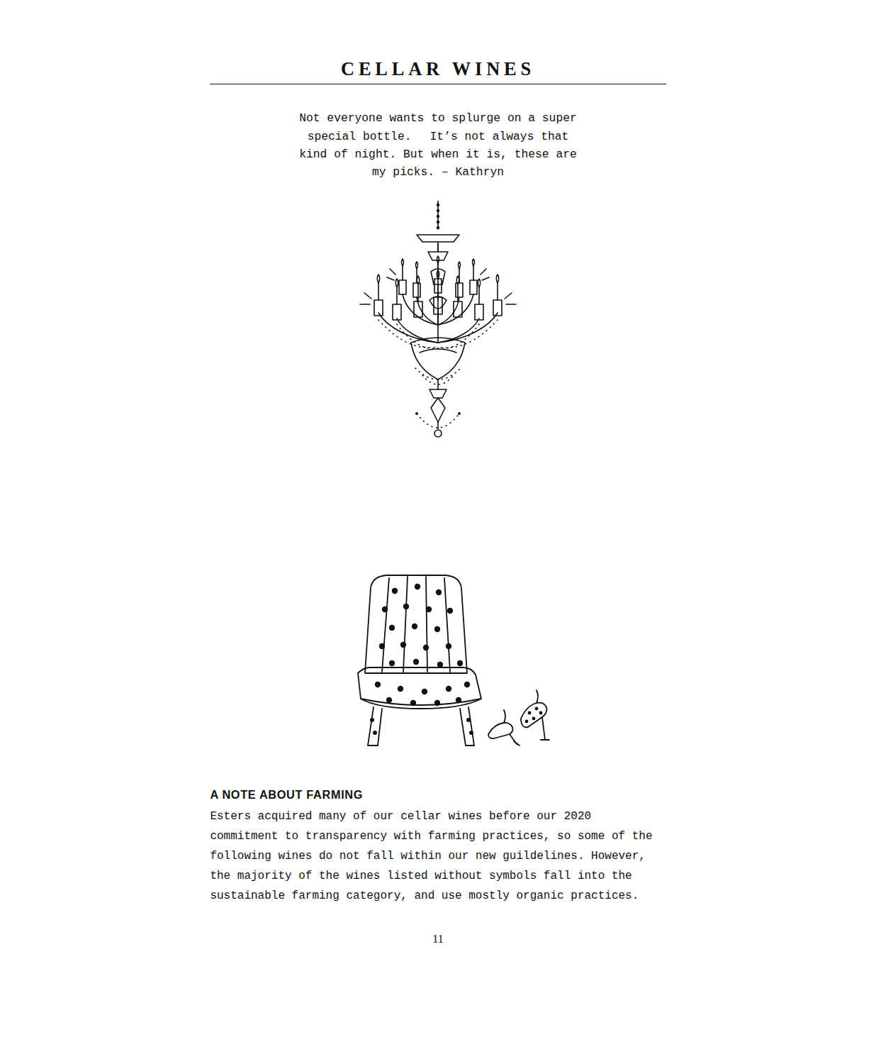Cellar Wines
Not everyone wants to splurge on a super special bottle. It’s not always that kind of night. But when it is, these are my picks. – Kathryn
A Note About Farming
Esters acquired many of our cellar wines before our 2020 commitment to transparency with farming practices, so some of the following wines do not fall within our new guildelines. However, the majority of the wines listed without symbols fall into the sustainable farming category, and use mostly organic practices.
11